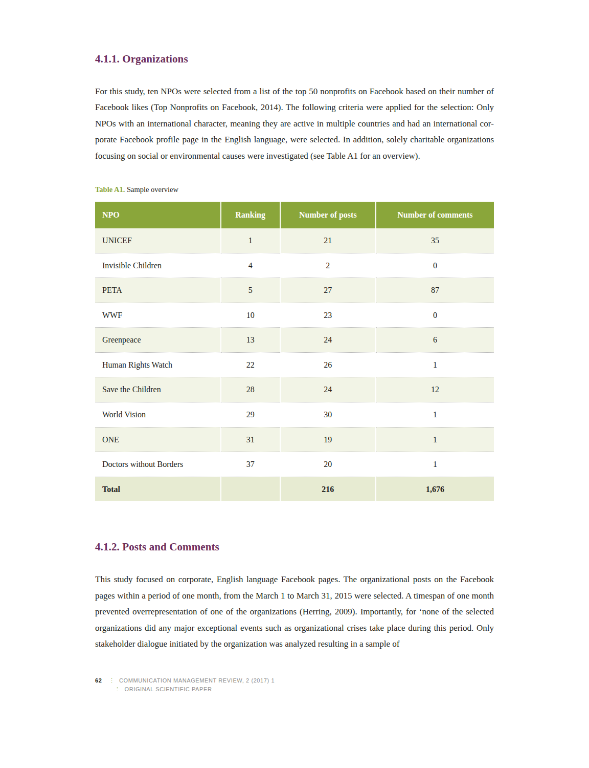4.1.1. Organizations
For this study, ten NPOs were selected from a list of the top 50 nonprofits on Facebook based on their number of Facebook likes (Top Nonprofits on Facebook, 2014). The following criteria were applied for the selection: Only NPOs with an international character, meaning they are active in multiple countries and had an international corporate Facebook profile page in the English language, were selected. In addition, solely charitable organizations focusing on social or environmental causes were investigated (see Table A1 for an overview).
Table A1. Sample overview
| NPO | Ranking | Number of posts | Number of comments |
| --- | --- | --- | --- |
| UNICEF | 1 | 21 | 35 |
| Invisible Children | 4 | 2 | 0 |
| PETA | 5 | 27 | 87 |
| WWF | 10 | 23 | 0 |
| Greenpeace | 13 | 24 | 6 |
| Human Rights Watch | 22 | 26 | 1 |
| Save the Children | 28 | 24 | 12 |
| World Vision | 29 | 30 | 1 |
| ONE | 31 | 19 | 1 |
| Doctors without Borders | 37 | 20 | 1 |
| Total | | 216 | 1,676 |
4.1.2. Posts and Comments
This study focused on corporate, English language Facebook pages. The organizational posts on the Facebook pages within a period of one month, from the March 1 to March 31, 2015 were selected. A timespan of one month prevented overrepresentation of one of the organizations (Herring, 2009). Importantly, for ‘none of the selected organizations did any major exceptional events such as organizational crises take place during this period. Only stakeholder dialogue initiated by the organization was analyzed resulting in a sample of
62⋮COMMUNICATION MANAGEMENT REVIEW, 2 (2017) 1
⋮ORIGINAL SCIENTIFIC PAPER